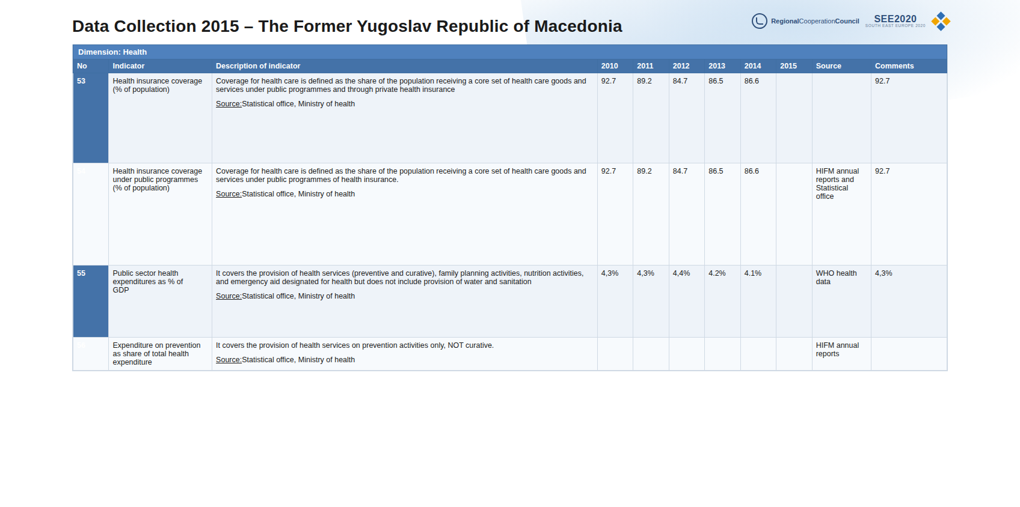Data Collection 2015 – The Former Yugoslav Republic of Macedonia
Regional CooperationCouncil
SEE2020
South East Europe 2020
Dimension: Health
| No | Indicator | Description of indicator | 2010 | 2011 | 2012 | 2013 | 2014 | 2015 | Source | Comments |
| --- | --- | --- | --- | --- | --- | --- | --- | --- | --- | --- |
| 53 | Health insurance coverage (% of population) | Coverage for health care is defined as the share of the population receiving a core set of health care goods and services under public programmes and through private health insurance Source: Statistical office, Ministry of health | 92.7 | 89.2 | 84.7 | 86.5 | 86.6 | | | 92.7 |
| 54 | Health insurance coverage under public programmes (% of population) | Coverage for health care is defined as the share of the population receiving a core set of health care goods and services under public programmes of health insurance. Source: Statistical office, Ministry of health | 92.7 | 89.2 | 84.7 | 86.5 | 86.6 | | HIFM annual reports and Statistical office | 92.7 |
| 55 | Public sector health expenditures as % of GDP | It covers the provision of health services (preventive and curative), family planning activities, nutrition activities, and emergency aid designated for health but does not include provision of water and sanitation Source: Statistical office, Ministry of health | 4,3% | 4,3% | 4,4% | 4.2% | 4.1% | | WHO health data | 4,3% |
| 56 | Expenditure on prevention as share of total health expenditure | It covers the provision of health services on prevention activities only, NOT curative. Source: Statistical office, Ministry of health | | | | | | | HIFM annual reports | |